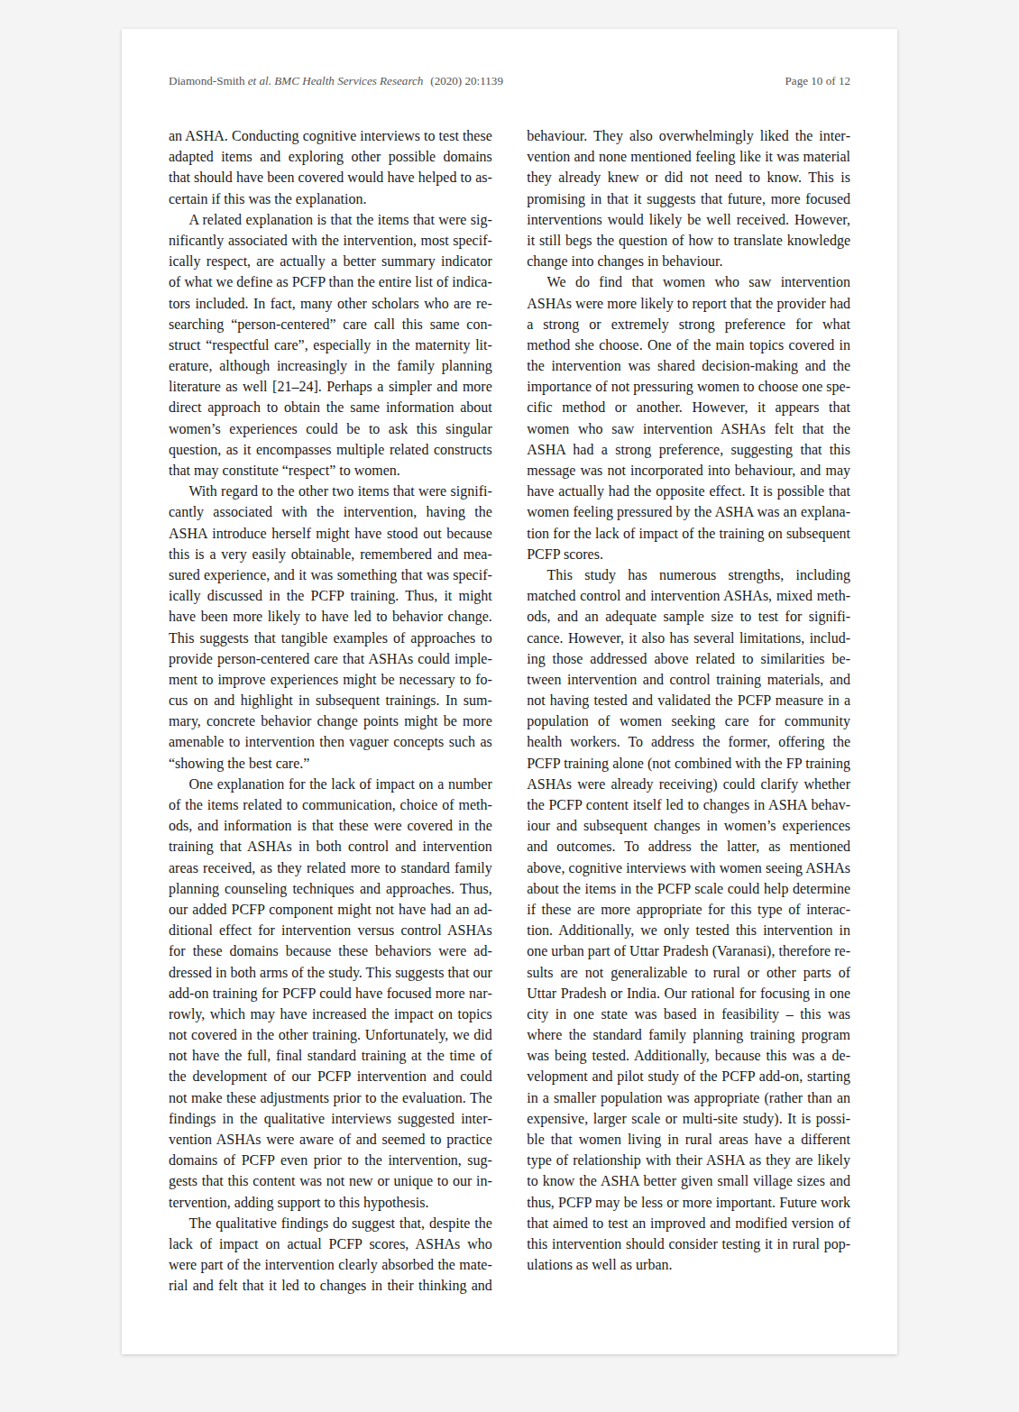Diamond-Smith et al. BMC Health Services Research(2020) 20:1139
Page 10 of 12
an ASHA. Conducting cognitive interviews to test these adapted items and exploring other possible domains that should have been covered would have helped to ascertain if this was the explanation.
A related explanation is that the items that were significantly associated with the intervention, most specifically respect, are actually a better summary indicator of what we define as PCFP than the entire list of indicators included. In fact, many other scholars who are researching “person-centered” care call this same construct “respectful care”, especially in the maternity literature, although increasingly in the family planning literature as well [21–24]. Perhaps a simpler and more direct approach to obtain the same information about women’s experiences could be to ask this singular question, as it encompasses multiple related constructs that may constitute “respect” to women.
With regard to the other two items that were significantly associated with the intervention, having the ASHA introduce herself might have stood out because this is a very easily obtainable, remembered and measured experience, and it was something that was specifically discussed in the PCFP training. Thus, it might have been more likely to have led to behavior change. This suggests that tangible examples of approaches to provide person-centered care that ASHAs could implement to improve experiences might be necessary to focus on and highlight in subsequent trainings. In summary, concrete behavior change points might be more amenable to intervention then vaguer concepts such as “showing the best care.”
One explanation for the lack of impact on a number of the items related to communication, choice of methods, and information is that these were covered in the training that ASHAs in both control and intervention areas received, as they related more to standard family planning counseling techniques and approaches. Thus, our added PCFP component might not have had an additional effect for intervention versus control ASHAs for these domains because these behaviors were addressed in both arms of the study. This suggests that our add-on training for PCFP could have focused more narrowly, which may have increased the impact on topics not covered in the other training. Unfortunately, we did not have the full, final standard training at the time of the development of our PCFP intervention and could not make these adjustments prior to the evaluation. The findings in the qualitative interviews suggested intervention ASHAs were aware of and seemed to practice domains of PCFP even prior to the intervention, suggests that this content was not new or unique to our intervention, adding support to this hypothesis.
The qualitative findings do suggest that, despite the lack of impact on actual PCFP scores, ASHAs who were part of the intervention clearly absorbed the material and felt that it led to changes in their thinking and behaviour. They also overwhelmingly liked the intervention and none mentioned feeling like it was material they already knew or did not need to know. This is promising in that it suggests that future, more focused interventions would likely be well received. However, it still begs the question of how to translate knowledge change into changes in behaviour.
We do find that women who saw intervention ASHAs were more likely to report that the provider had a strong or extremely strong preference for what method she choose. One of the main topics covered in the intervention was shared decision-making and the importance of not pressuring women to choose one specific method or another. However, it appears that women who saw intervention ASHAs felt that the ASHA had a strong preference, suggesting that this message was not incorporated into behaviour, and may have actually had the opposite effect. It is possible that women feeling pressured by the ASHA was an explanation for the lack of impact of the training on subsequent PCFP scores.
This study has numerous strengths, including matched control and intervention ASHAs, mixed methods, and an adequate sample size to test for significance. However, it also has several limitations, including those addressed above related to similarities between intervention and control training materials, and not having tested and validated the PCFP measure in a population of women seeking care for community health workers. To address the former, offering the PCFP training alone (not combined with the FP training ASHAs were already receiving) could clarify whether the PCFP content itself led to changes in ASHA behaviour and subsequent changes in women’s experiences and outcomes. To address the latter, as mentioned above, cognitive interviews with women seeing ASHAs about the items in the PCFP scale could help determine if these are more appropriate for this type of interaction. Additionally, we only tested this intervention in one urban part of Uttar Pradesh (Varanasi), therefore results are not generalizable to rural or other parts of Uttar Pradesh or India. Our rational for focusing in one city in one state was based in feasibility – this was where the standard family planning training program was being tested. Additionally, because this was a development and pilot study of the PCFP add-on, starting in a smaller population was appropriate (rather than an expensive, larger scale or multi-site study). It is possible that women living in rural areas have a different type of relationship with their ASHA as they are likely to know the ASHA better given small village sizes and thus, PCFP may be less or more important. Future work that aimed to test an improved and modified version of this intervention should consider testing it in rural populations as well as urban.